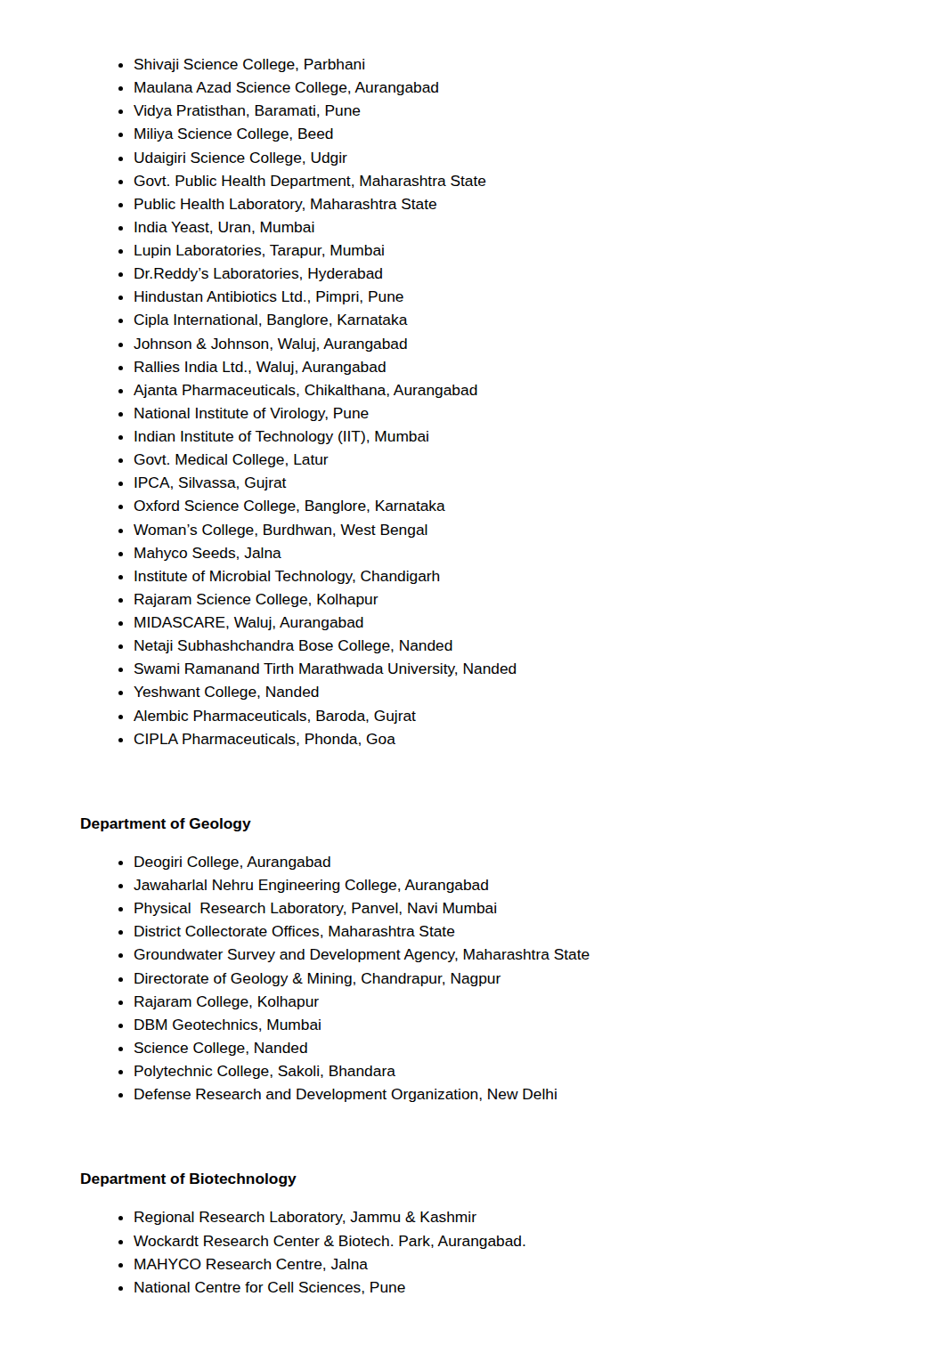Shivaji Science College, Parbhani
Maulana Azad Science College, Aurangabad
Vidya Pratisthan, Baramati, Pune
Miliya Science College, Beed
Udaigiri Science College, Udgir
Govt. Public Health Department, Maharashtra State
Public Health Laboratory, Maharashtra State
India Yeast, Uran, Mumbai
Lupin Laboratories, Tarapur, Mumbai
Dr.Reddy’s Laboratories, Hyderabad
Hindustan Antibiotics Ltd., Pimpri, Pune
Cipla International, Banglore, Karnataka
Johnson & Johnson, Waluj, Aurangabad
Rallies India Ltd., Waluj, Aurangabad
Ajanta Pharmaceuticals, Chikalthana, Aurangabad
National Institute of Virology, Pune
Indian Institute of Technology (IIT), Mumbai
Govt. Medical College, Latur
IPCA, Silvassa, Gujrat
Oxford Science College, Banglore, Karnataka
Woman’s College, Burdhwan, West Bengal
Mahyco Seeds, Jalna
Institute of Microbial Technology, Chandigarh
Rajaram Science College, Kolhapur
MIDASCARE, Waluj, Aurangabad
Netaji Subhashchandra Bose College, Nanded
Swami Ramanand Tirth Marathwada University, Nanded
Yeshwant College, Nanded
Alembic Pharmaceuticals, Baroda, Gujrat
CIPLA Pharmaceuticals, Phonda, Goa
Department of Geology
Deogiri College, Aurangabad
Jawaharlal Nehru Engineering College, Aurangabad
Physical Research Laboratory, Panvel, Navi Mumbai
District Collectorate Offices, Maharashtra State
Groundwater Survey and Development Agency, Maharashtra State
Directorate of Geology & Mining, Chandrapur, Nagpur
Rajaram College, Kolhapur
DBM Geotechnics, Mumbai
Science College, Nanded
Polytechnic College, Sakoli, Bhandara
Defense Research and Development Organization, New Delhi
Department of Biotechnology
Regional Research Laboratory, Jammu & Kashmir
Wockardt Research Center & Biotech. Park, Aurangabad.
MAHYCO Research Centre, Jalna
National Centre for Cell Sciences, Pune